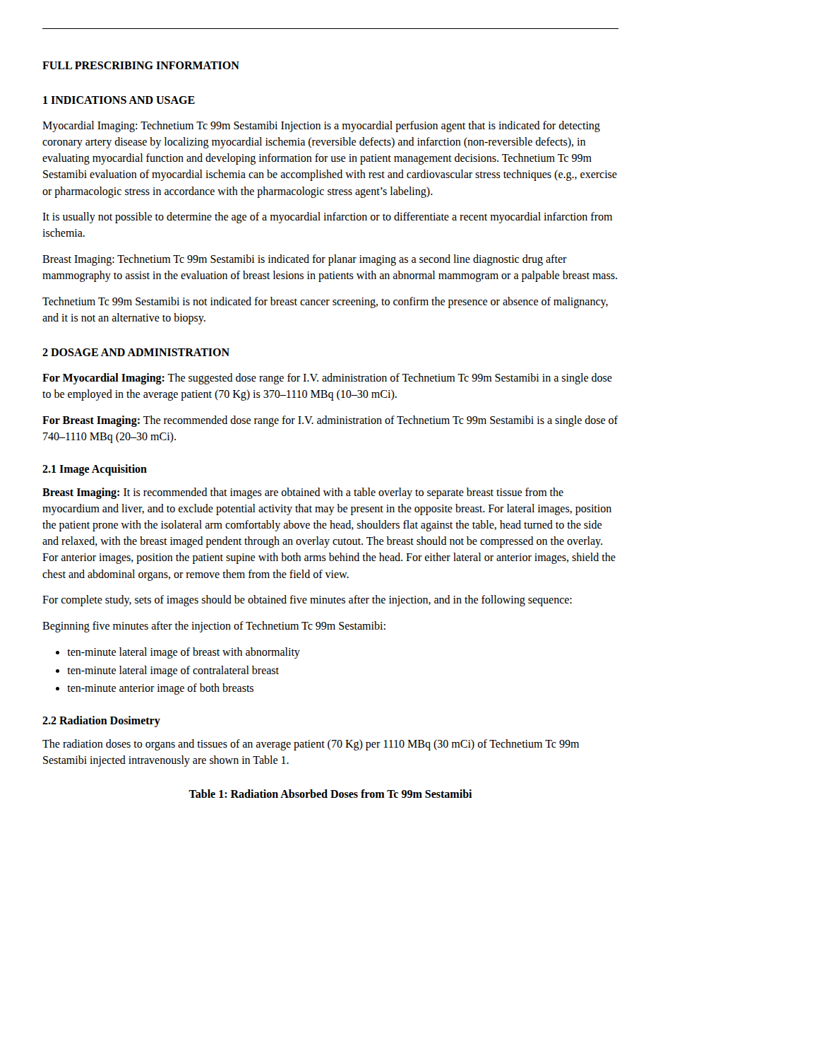FULL PRESCRIBING INFORMATION
1 INDICATIONS AND USAGE
Myocardial Imaging: Technetium Tc 99m Sestamibi Injection is a myocardial perfusion agent that is indicated for detecting coronary artery disease by localizing myocardial ischemia (reversible defects) and infarction (non-reversible defects), in evaluating myocardial function and developing information for use in patient management decisions. Technetium Tc 99m Sestamibi evaluation of myocardial ischemia can be accomplished with rest and cardiovascular stress techniques (e.g., exercise or pharmacologic stress in accordance with the pharmacologic stress agent’s labeling).
It is usually not possible to determine the age of a myocardial infarction or to differentiate a recent myocardial infarction from ischemia.
Breast Imaging: Technetium Tc 99m Sestamibi is indicated for planar imaging as a second line diagnostic drug after mammography to assist in the evaluation of breast lesions in patients with an abnormal mammogram or a palpable breast mass.
Technetium Tc 99m Sestamibi is not indicated for breast cancer screening, to confirm the presence or absence of malignancy, and it is not an alternative to biopsy.
2 DOSAGE AND ADMINISTRATION
For Myocardial Imaging: The suggested dose range for I.V. administration of Technetium Tc 99m Sestamibi in a single dose to be employed in the average patient (70 Kg) is 370–1110 MBq (10–30 mCi).
For Breast Imaging: The recommended dose range for I.V. administration of Technetium Tc 99m Sestamibi is a single dose of 740–1110 MBq (20–30 mCi).
2.1 Image Acquisition
Breast Imaging: It is recommended that images are obtained with a table overlay to separate breast tissue from the myocardium and liver, and to exclude potential activity that may be present in the opposite breast. For lateral images, position the patient prone with the isolateral arm comfortably above the head, shoulders flat against the table, head turned to the side and relaxed, with the breast imaged pendent through an overlay cutout. The breast should not be compressed on the overlay. For anterior images, position the patient supine with both arms behind the head. For either lateral or anterior images, shield the chest and abdominal organs, or remove them from the field of view.
For complete study, sets of images should be obtained five minutes after the injection, and in the following sequence:
Beginning five minutes after the injection of Technetium Tc 99m Sestamibi:
ten-minute lateral image of breast with abnormality
ten-minute lateral image of contralateral breast
ten-minute anterior image of both breasts
2.2 Radiation Dosimetry
The radiation doses to organs and tissues of an average patient (70 Kg) per 1110 MBq (30 mCi) of Technetium Tc 99m Sestamibi injected intravenously are shown in Table 1.
Table 1: Radiation Absorbed Doses from Tc 99m Sestamibi